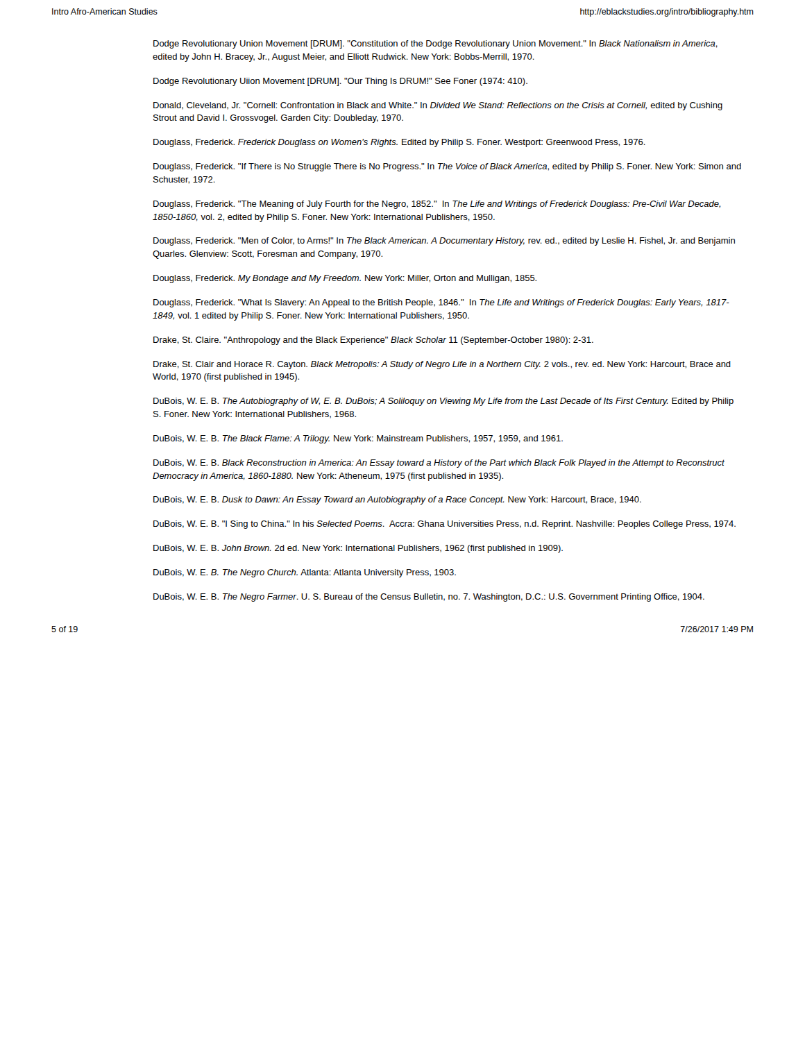Intro Afro-American Studies
http://eblackstudies.org/intro/bibliography.htm
Dodge Revolutionary Union Movement [DRUM]. "Constitution of the Dodge Revolutionary Union Movement." In Black Nationalism in America, edited by John H. Bracey, Jr., August Meier, and Elliott Rudwick. New York: Bobbs-Merrill, 1970.
Dodge Revolutionary Uiion Movement [DRUM]. "Our Thing Is DRUM!" See Foner (1974: 410).
Donald, Cleveland, Jr. "Cornell: Confrontation in Black and White." In Divided We Stand: Reflections on the Crisis at Cornell, edited by Cushing Strout and David I. Grossvogel. Garden City: Doubleday, 1970.
Douglass, Frederick. Frederick Douglass on Women's Rights. Edited by Philip S. Foner. Westport: Greenwood Press, 1976.
Douglass, Frederick. "If There is No Struggle There is No Progress." In The Voice of Black America, edited by Philip S. Foner. New York: Simon and Schuster, 1972.
Douglass, Frederick. "The Meaning of July Fourth for the Negro, 1852." In The Life and Writings of Frederick Douglass: Pre-Civil War Decade, 1850-1860, vol. 2, edited by Philip S. Foner. New York: International Publishers, 1950.
Douglass, Frederick. "Men of Color, to Arms!" In The Black American. A Documentary History, rev. ed., edited by Leslie H. Fishel, Jr. and Benjamin Quarles. Glenview: Scott, Foresman and Company, 1970.
Douglass, Frederick. My Bondage and My Freedom. New York: Miller, Orton and Mulligan, 1855.
Douglass, Frederick. "What Is Slavery: An Appeal to the British People, 1846." In The Life and Writings of Frederick Douglas: Early Years, 1817-1849, vol. 1 edited by Philip S. Foner. New York: International Publishers, 1950.
Drake, St. Claire. "Anthropology and the Black Experience" Black Scholar 11 (September-October 1980): 2-31.
Drake, St. Clair and Horace R. Cayton. Black Metropolis: A Study of Negro Life in a Northern City. 2 vols., rev. ed. New York: Harcourt, Brace and World, 1970 (first published in 1945).
DuBois, W. E. B. The Autobiography of W, E. B. DuBois; A Soliloquy on Viewing My Life from the Last Decade of Its First Century. Edited by Philip S. Foner. New York: International Publishers, 1968.
DuBois, W. E. B. The Black Flame: A Trilogy. New York: Mainstream Publishers, 1957, 1959, and 1961.
DuBois, W. E. B. Black Reconstruction in America: An Essay toward a History of the Part which Black Folk Played in the Attempt to Reconstruct Democracy in America, 1860-1880. New York: Atheneum, 1975 (first published in 1935).
DuBois, W. E. B. Dusk to Dawn: An Essay Toward an Autobiography of a Race Concept. New York: Harcourt, Brace, 1940.
DuBois, W. E. B. "I Sing to China." In his Selected Poems. Accra: Ghana Universities Press, n.d. Reprint. Nashville: Peoples College Press, 1974.
DuBois, W. E. B. John Brown. 2d ed. New York: International Publishers, 1962 (first published in 1909).
DuBois, W. E. B. The Negro Church. Atlanta: Atlanta University Press, 1903.
DuBois, W. E. B. The Negro Farmer. U. S. Bureau of the Census Bulletin, no. 7. Washington, D.C.: U.S. Government Printing Office, 1904.
5 of 19
7/26/2017 1:49 PM